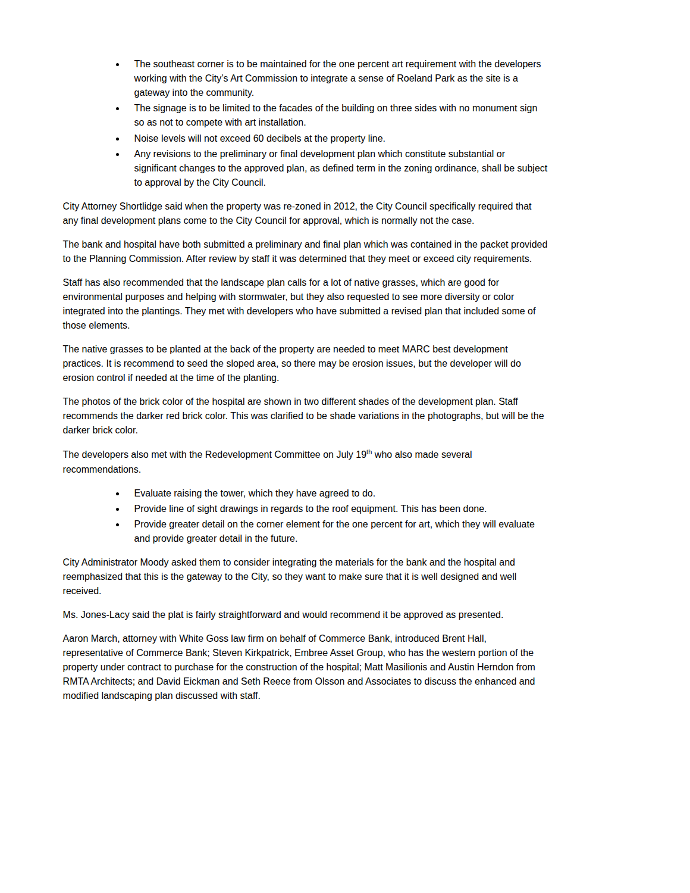The southeast corner is to be maintained for the one percent art requirement with the developers working with the City’s Art Commission to integrate a sense of Roeland Park as the site is a gateway into the community.
The signage is to be limited to the facades of the building on three sides with no monument sign so as not to compete with art installation.
Noise levels will not exceed 60 decibels at the property line.
Any revisions to the preliminary or final development plan which constitute substantial or significant changes to the approved plan, as defined term in the zoning ordinance, shall be subject to approval by the City Council.
City Attorney Shortlidge said when the property was re-zoned in 2012, the City Council specifically required that any final development plans come to the City Council for approval, which is normally not the case.
The bank and hospital have both submitted a preliminary and final plan which was contained in the packet provided to the Planning Commission. After review by staff it was determined that they meet or exceed city requirements.
Staff has also recommended that the landscape plan calls for a lot of native grasses, which are good for environmental purposes and helping with stormwater, but they also requested to see more diversity or color integrated into the plantings. They met with developers who have submitted a revised plan that included some of those elements.
The native grasses to be planted at the back of the property are needed to meet MARC best development practices. It is recommend to seed the sloped area, so there may be erosion issues, but the developer will do erosion control if needed at the time of the planting.
The photos of the brick color of the hospital are shown in two different shades of the development plan. Staff recommends the darker red brick color. This was clarified to be shade variations in the photographs, but will be the darker brick color.
The developers also met with the Redevelopment Committee on July 19th who also made several recommendations.
Evaluate raising the tower, which they have agreed to do.
Provide line of sight drawings in regards to the roof equipment. This has been done.
Provide greater detail on the corner element for the one percent for art, which they will evaluate and provide greater detail in the future.
City Administrator Moody asked them to consider integrating the materials for the bank and the hospital and reemphasized that this is the gateway to the City, so they want to make sure that it is well designed and well received.
Ms. Jones-Lacy said the plat is fairly straightforward and would recommend it be approved as presented.
Aaron March, attorney with White Goss law firm on behalf of Commerce Bank, introduced Brent Hall, representative of Commerce Bank; Steven Kirkpatrick, Embree Asset Group, who has the western portion of the property under contract to purchase for the construction of the hospital; Matt Masilionis and Austin Herndon from RMTA Architects; and David Eickman and Seth Reece from Olsson and Associates to discuss the enhanced and modified landscaping plan discussed with staff.